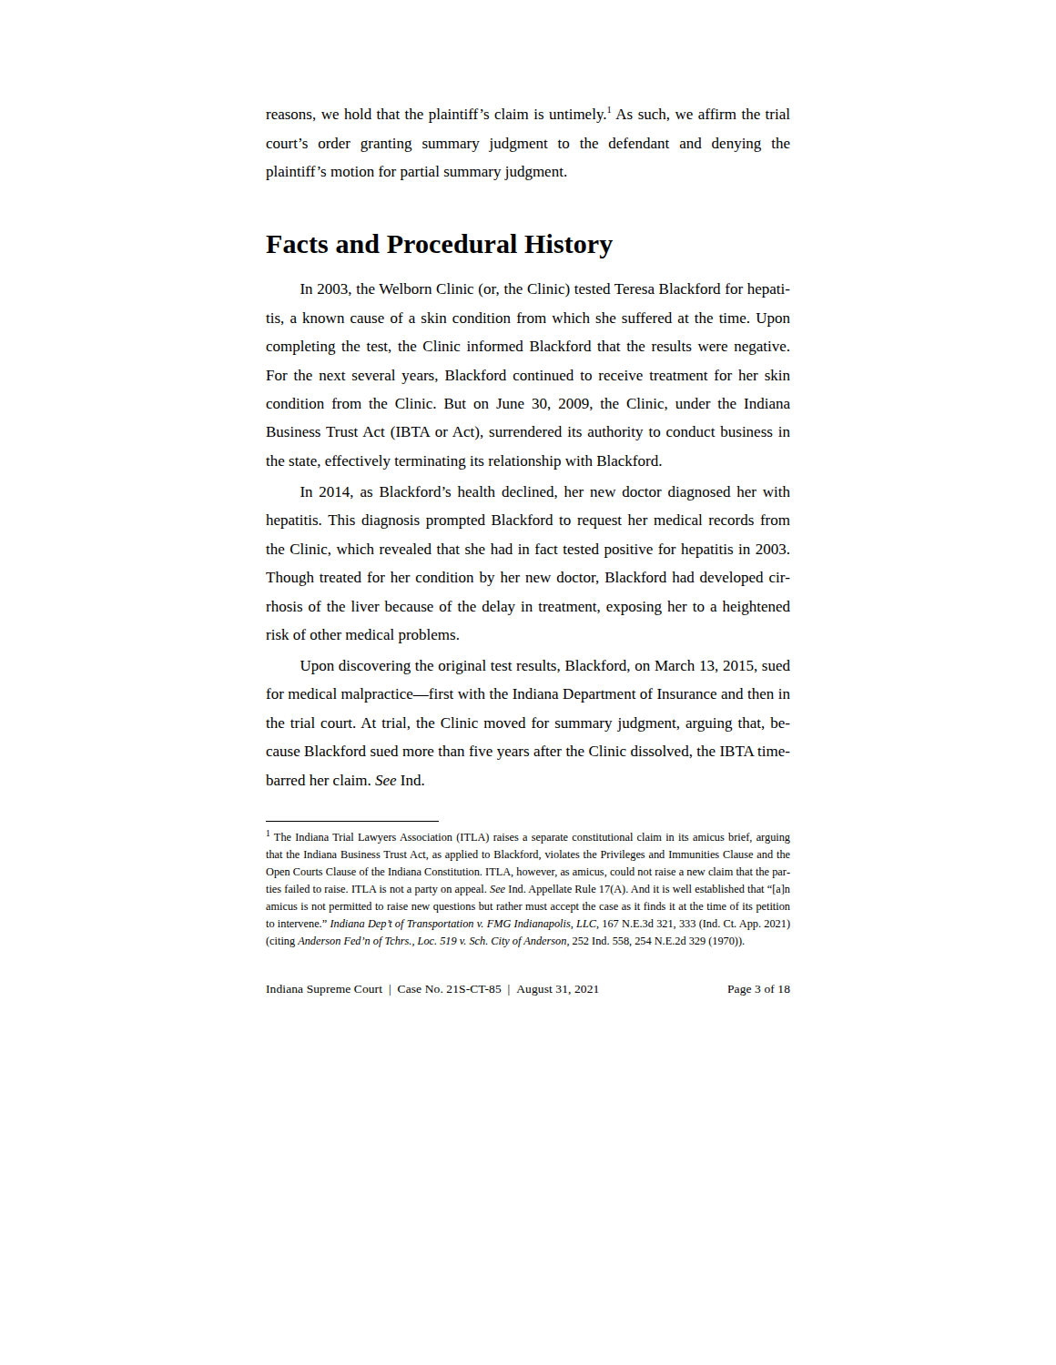reasons, we hold that the plaintiff’s claim is untimely.1 As such, we affirm the trial court’s order granting summary judgment to the defendant and denying the plaintiff’s motion for partial summary judgment.
Facts and Procedural History
In 2003, the Welborn Clinic (or, the Clinic) tested Teresa Blackford for hepatitis, a known cause of a skin condition from which she suffered at the time. Upon completing the test, the Clinic informed Blackford that the results were negative. For the next several years, Blackford continued to receive treatment for her skin condition from the Clinic. But on June 30, 2009, the Clinic, under the Indiana Business Trust Act (IBTA or Act), surrendered its authority to conduct business in the state, effectively terminating its relationship with Blackford.
In 2014, as Blackford’s health declined, her new doctor diagnosed her with hepatitis. This diagnosis prompted Blackford to request her medical records from the Clinic, which revealed that she had in fact tested positive for hepatitis in 2003. Though treated for her condition by her new doctor, Blackford had developed cirrhosis of the liver because of the delay in treatment, exposing her to a heightened risk of other medical problems.
Upon discovering the original test results, Blackford, on March 13, 2015, sued for medical malpractice—first with the Indiana Department of Insurance and then in the trial court. At trial, the Clinic moved for summary judgment, arguing that, because Blackford sued more than five years after the Clinic dissolved, the IBTA time-barred her claim. See Ind.
1 The Indiana Trial Lawyers Association (ITLA) raises a separate constitutional claim in its amicus brief, arguing that the Indiana Business Trust Act, as applied to Blackford, violates the Privileges and Immunities Clause and the Open Courts Clause of the Indiana Constitution. ITLA, however, as amicus, could not raise a new claim that the parties failed to raise. ITLA is not a party on appeal. See Ind. Appellate Rule 17(A). And it is well established that “[a]n amicus is not permitted to raise new questions but rather must accept the case as it finds it at the time of its petition to intervene.” Indiana Dep’t of Transportation v. FMG Indianapolis, LLC, 167 N.E.3d 321, 333 (Ind. Ct. App. 2021) (citing Anderson Fed’n of Tchrs., Loc. 519 v. Sch. City of Anderson, 252 Ind. 558, 254 N.E.2d 329 (1970)).
Indiana Supreme Court | Case No. 21S-CT-85 | August 31, 2021 Page 3 of 18